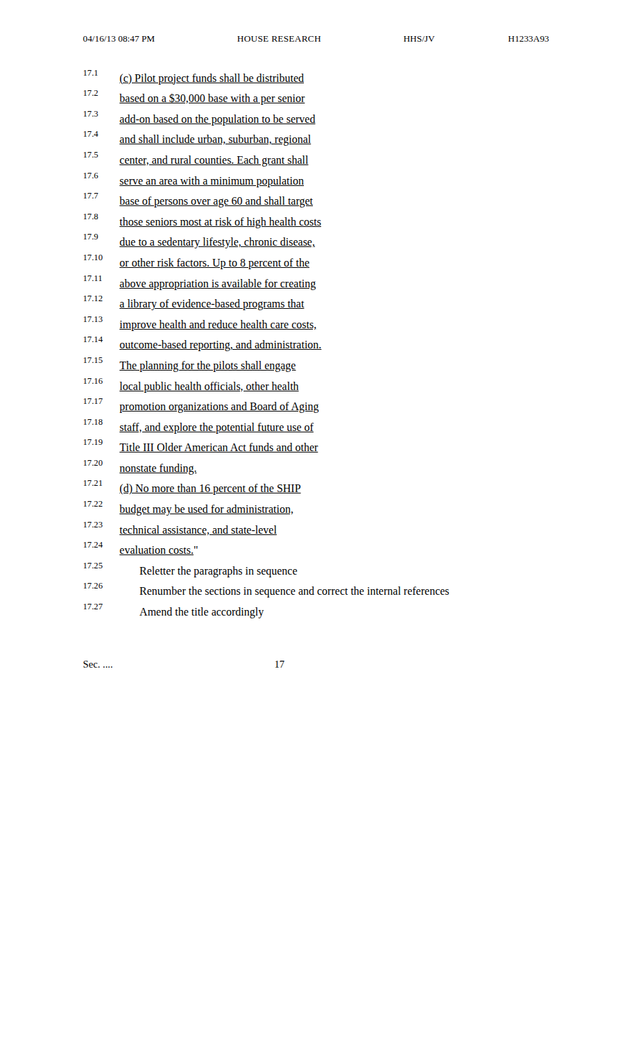04/16/13 08:47 PM
HOUSE RESEARCH
HHS/JVH1233A93
| 17.1 | (c) Pilot project funds shall be distributed |
| 17.2 | based on a $30,000 base with a per senior |
| 17.3 | add-on based on the population to be served |
| 17.4 | and shall include urban, suburban, regional |
| 17.5 | center, and rural counties. Each grant shall |
| 17.6 | serve an area with a minimum population |
| 17.7 | base of persons over age 60 and shall target |
| 17.8 | those seniors most at risk of high health costs |
| 17.9 | due to a sedentary lifestyle, chronic disease, |
| 17.10 | or other risk factors. Up to 8 percent of the |
| 17.11 | above appropriation is available for creating |
| 17.12 | a library of evidence-based programs that |
| 17.13 | improve health and reduce health care costs, |
| 17.14 | outcome-based reporting, and administration. |
| 17.15 | The planning for the pilots shall engage |
| 17.16 | local public health officials, other health |
| 17.17 | promotion organizations and Board of Aging |
| 17.18 | staff, and explore the potential future use of |
| 17.19 | Title III Older American Act funds and other |
| 17.20 | nonstate funding. |
| 17.21 | (d) No more than 16 percent of the SHIP |
| 17.22 | budget may be used for administration, |
| 17.23 | technical assistance, and state-level |
| 17.24 | evaluation costs. " |
| 17.25 | Reletter the paragraphs in sequence |
| 17.26 | Renumber the sections in sequence and correct the internal references |
| 17.27 | Amend the title accordingly |
Sec. ....
17